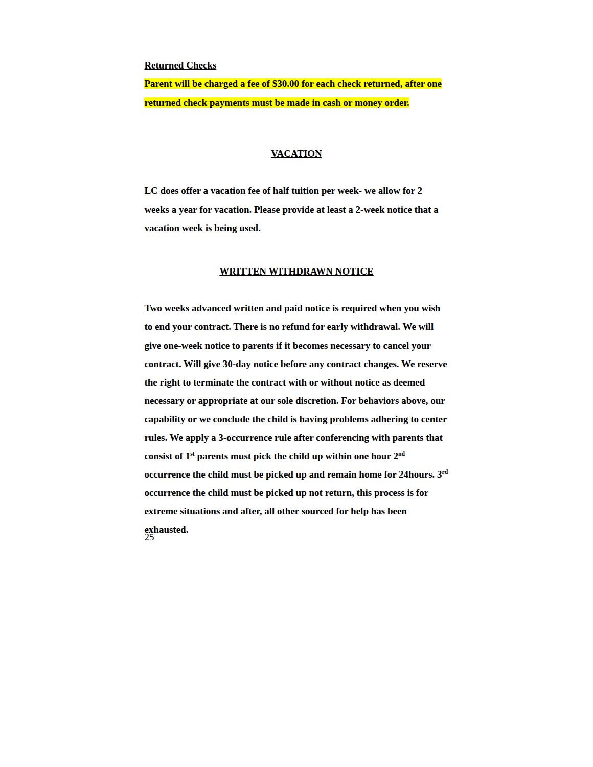Returned Checks
Parent will be charged a fee of $30.00 for each check returned, after one returned check payments must be made in cash or money order.
VACATION
LC does offer a vacation fee of half tuition per week- we allow for 2 weeks a year for vacation. Please provide at least a 2-week notice that a vacation week is being used.
WRITTEN WITHDRAWN NOTICE
Two weeks advanced written and paid notice is required when you wish to end your contract. There is no refund for early withdrawal. We will give one-week notice to parents if it becomes necessary to cancel your contract. Will give 30-day notice before any contract changes. We reserve the right to terminate the contract with or without notice as deemed necessary or appropriate at our sole discretion. For behaviors above, our capability or we conclude the child is having problems adhering to center rules. We apply a 3-occurrence rule after conferencing with parents that consist of 1st parents must pick the child up within one hour 2nd occurrence the child must be picked up and remain home for 24hours. 3rd occurrence the child must be picked up not return, this process is for extreme situations and after, all other sourced for help has been exhausted.
25